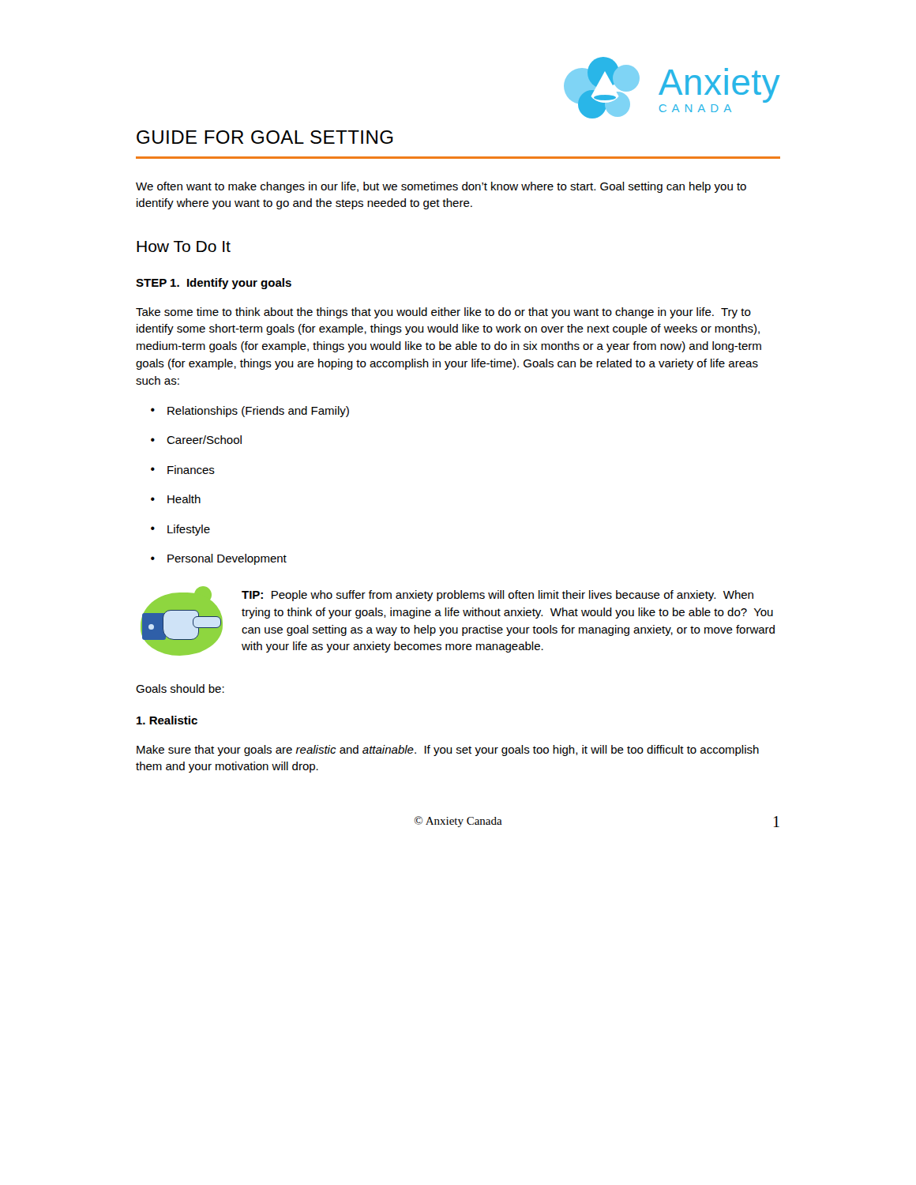Anxiety
CANADA
GUIDE FOR GOAL SETTING
We often want to make changes in our life, but we sometimes don’t know where to start. Goal setting can help you to identify where you want to go and the steps needed to get there.
How To Do It
STEP 1. Identify your goals
Take some time to think about the things that you would either like to do or that you want to change in your life. Try to identify some short-term goals (for example, things you would like to work on over the next couple of weeks or months), medium-term goals (for example, things you would like to be able to do in six months or a year from now) and long-term goals (for example, things you are hoping to accomplish in your life-time). Goals can be related to a variety of life areas such as:
Relationships (Friends and Family)
Career/School
Finances
Health
Lifestyle
Personal Development
TIP: People who suffer from anxiety problems will often limit their lives because of anxiety. When trying to think of your goals, imagine a life without anxiety. What would you like to be able to do? You can use goal setting as a way to help you practise your tools for managing anxiety, or to move forward with your life as your anxiety becomes more manageable.
Goals should be:
1. Realistic
Make sure that your goals are realistic and attainable. If you set your goals too high, it will be too difficult to accomplish them and your motivation will drop.
© Anxiety Canada
1